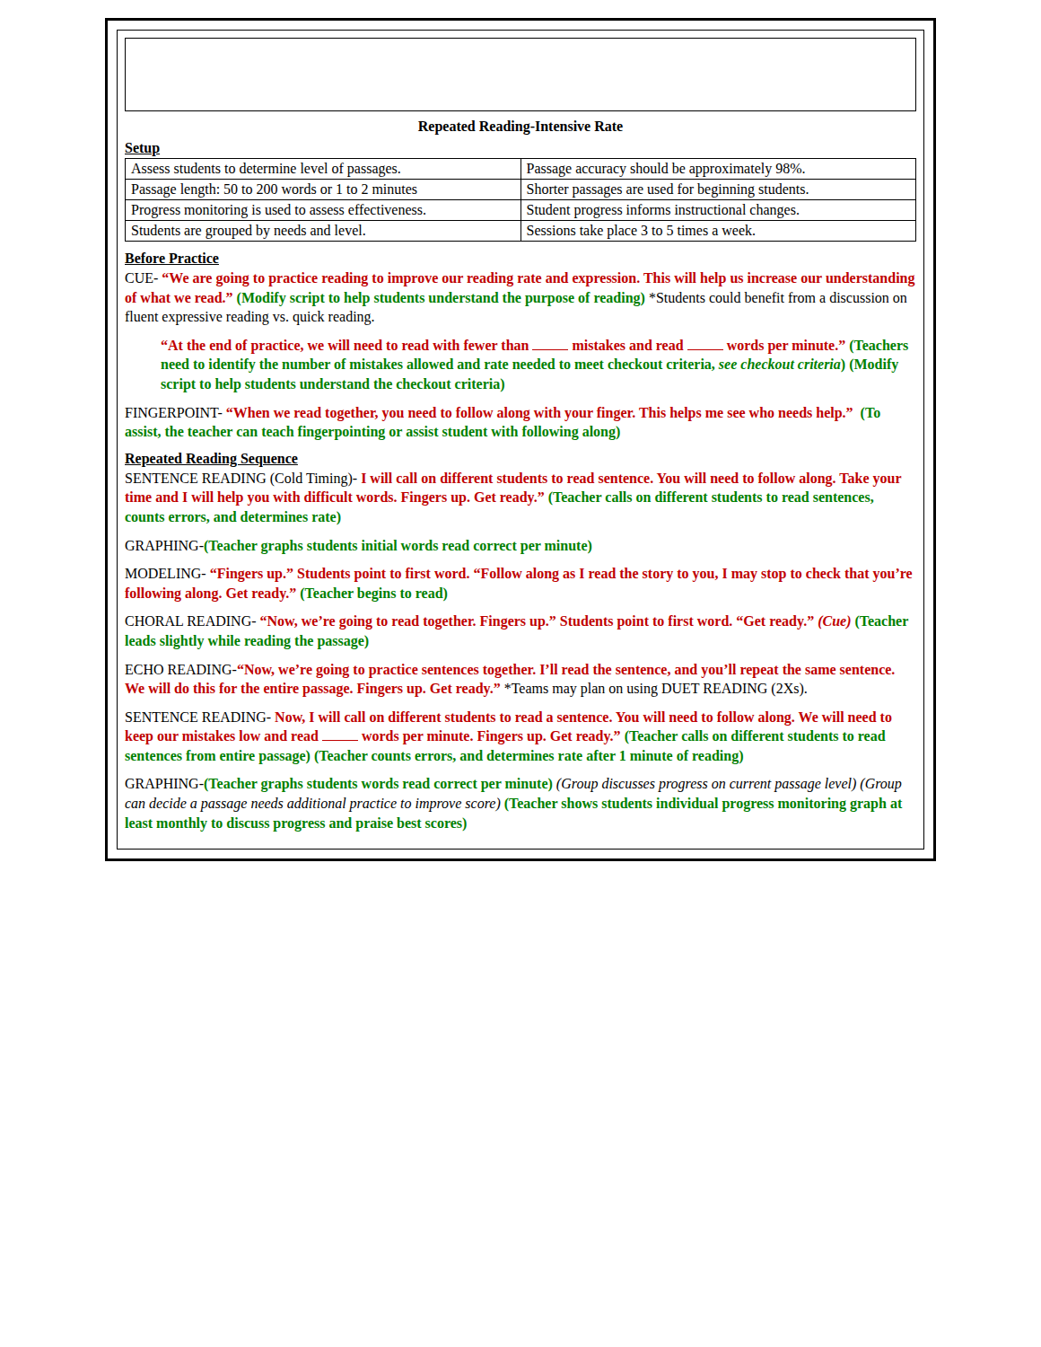Repeated Reading-Intensive Rate
Setup
| Assess students to determine level of passages. | Passage accuracy should be approximately 98%. |
| Passage length: 50 to 200 words or 1 to 2 minutes | Shorter passages are used for beginning students. |
| Progress monitoring is used to assess effectiveness. | Student progress informs instructional changes. |
| Students are grouped by needs and level. | Sessions take place 3 to 5 times a week. |
Before Practice
CUE- “We are going to practice reading to improve our reading rate and expression. This will help us increase our understanding of what we read.” (Modify script to help students understand the purpose of reading) *Students could benefit from a discussion on fluent expressive reading vs. quick reading.
“At the end of practice, we will need to read with fewer than mistakes and read words per minute.” (Teachers need to identify the number of mistakes allowed and rate needed to meet checkout criteria, see checkout criteria) (Modify script to help students understand the checkout criteria)
FINGERPOINT- “When we read together, you need to follow along with your finger. This helps me see who needs help.” (To assist, the teacher can teach fingerpointing or assist student with following along)
Repeated Reading Sequence
SENTENCE READING (Cold Timing)- I will call on different students to read sentence. You will need to follow along. Take your time and I will help you with difficult words. Fingers up. Get ready.” (Teacher calls on different students to read sentences, counts errors, and determines rate)
GRAPHING-(Teacher graphs students initial words read correct per minute)
MODELING- “Fingers up.” Students point to first word. “Follow along as I read the story to you, I may stop to check that you’re following along. Get ready.” (Teacher begins to read)
CHORAL READING- “Now, we’re going to read together. Fingers up.” Students point to first word. “Get ready.” (Cue) (Teacher leads slightly while reading the passage)
ECHO READING-“Now, we’re going to practice sentences together. I’ll read the sentence, and you’ll repeat the same sentence. We will do this for the entire passage. Fingers up. Get ready.” *Teams may plan on using DUET READING (2Xs).
SENTENCE READING- Now, I will call on different students to read a sentence. You will need to follow along. We will need to keep our mistakes low and read words per minute. Fingers up. Get ready.” (Teacher calls on different students to read sentences from entire passage) (Teacher counts errors, and determines rate after 1 minute of reading)
GRAPHING-(Teacher graphs students words read correct per minute) (Group discusses progress on current passage level) (Group can decide a passage needs additional practice to improve score) (Teacher shows students individual progress monitoring graph at least monthly to discuss progress and praise best scores)